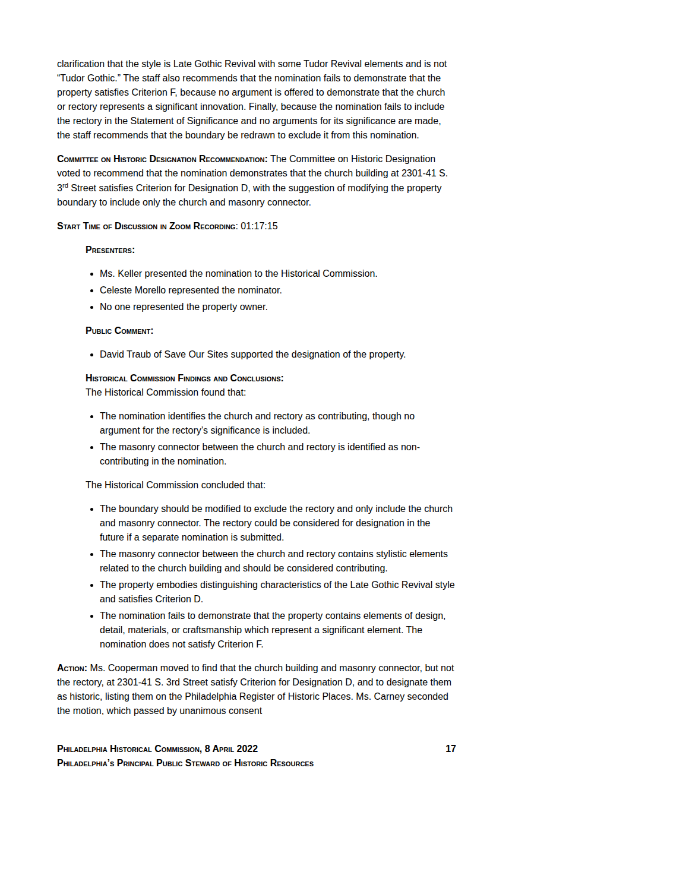clarification that the style is Late Gothic Revival with some Tudor Revival elements and is not “Tudor Gothic.” The staff also recommends that the nomination fails to demonstrate that the property satisfies Criterion F, because no argument is offered to demonstrate that the church or rectory represents a significant innovation. Finally, because the nomination fails to include the rectory in the Statement of Significance and no arguments for its significance are made, the staff recommends that the boundary be redrawn to exclude it from this nomination.
Committee on Historic Designation Recommendation: The Committee on Historic Designation voted to recommend that the nomination demonstrates that the church building at 2301-41 S. 3rd Street satisfies Criterion for Designation D, with the suggestion of modifying the property boundary to include only the church and masonry connector.
Start Time of Discussion in Zoom Recording: 01:17:15
Presenters:
Ms. Keller presented the nomination to the Historical Commission.
Celeste Morello represented the nominator.
No one represented the property owner.
Public Comment:
David Traub of Save Our Sites supported the designation of the property.
Historical Commission Findings and Conclusions:
The Historical Commission found that:
The nomination identifies the church and rectory as contributing, though no argument for the rectory’s significance is included.
The masonry connector between the church and rectory is identified as non-contributing in the nomination.
The Historical Commission concluded that:
The boundary should be modified to exclude the rectory and only include the church and masonry connector. The rectory could be considered for designation in the future if a separate nomination is submitted.
The masonry connector between the church and rectory contains stylistic elements related to the church building and should be considered contributing.
The property embodies distinguishing characteristics of the Late Gothic Revival style and satisfies Criterion D.
The nomination fails to demonstrate that the property contains elements of design, detail, materials, or craftsmanship which represent a significant element. The nomination does not satisfy Criterion F.
Action: Ms. Cooperman moved to find that the church building and masonry connector, but not the rectory, at 2301-41 S. 3rd Street satisfy Criterion for Designation D, and to designate them as historic, listing them on the Philadelphia Register of Historic Places. Ms. Carney seconded the motion, which passed by unanimous consent
17 Philadelphia Historical Commission, 8 April 2022
Philadelphia’s Principal Public Steward of Historic Resources